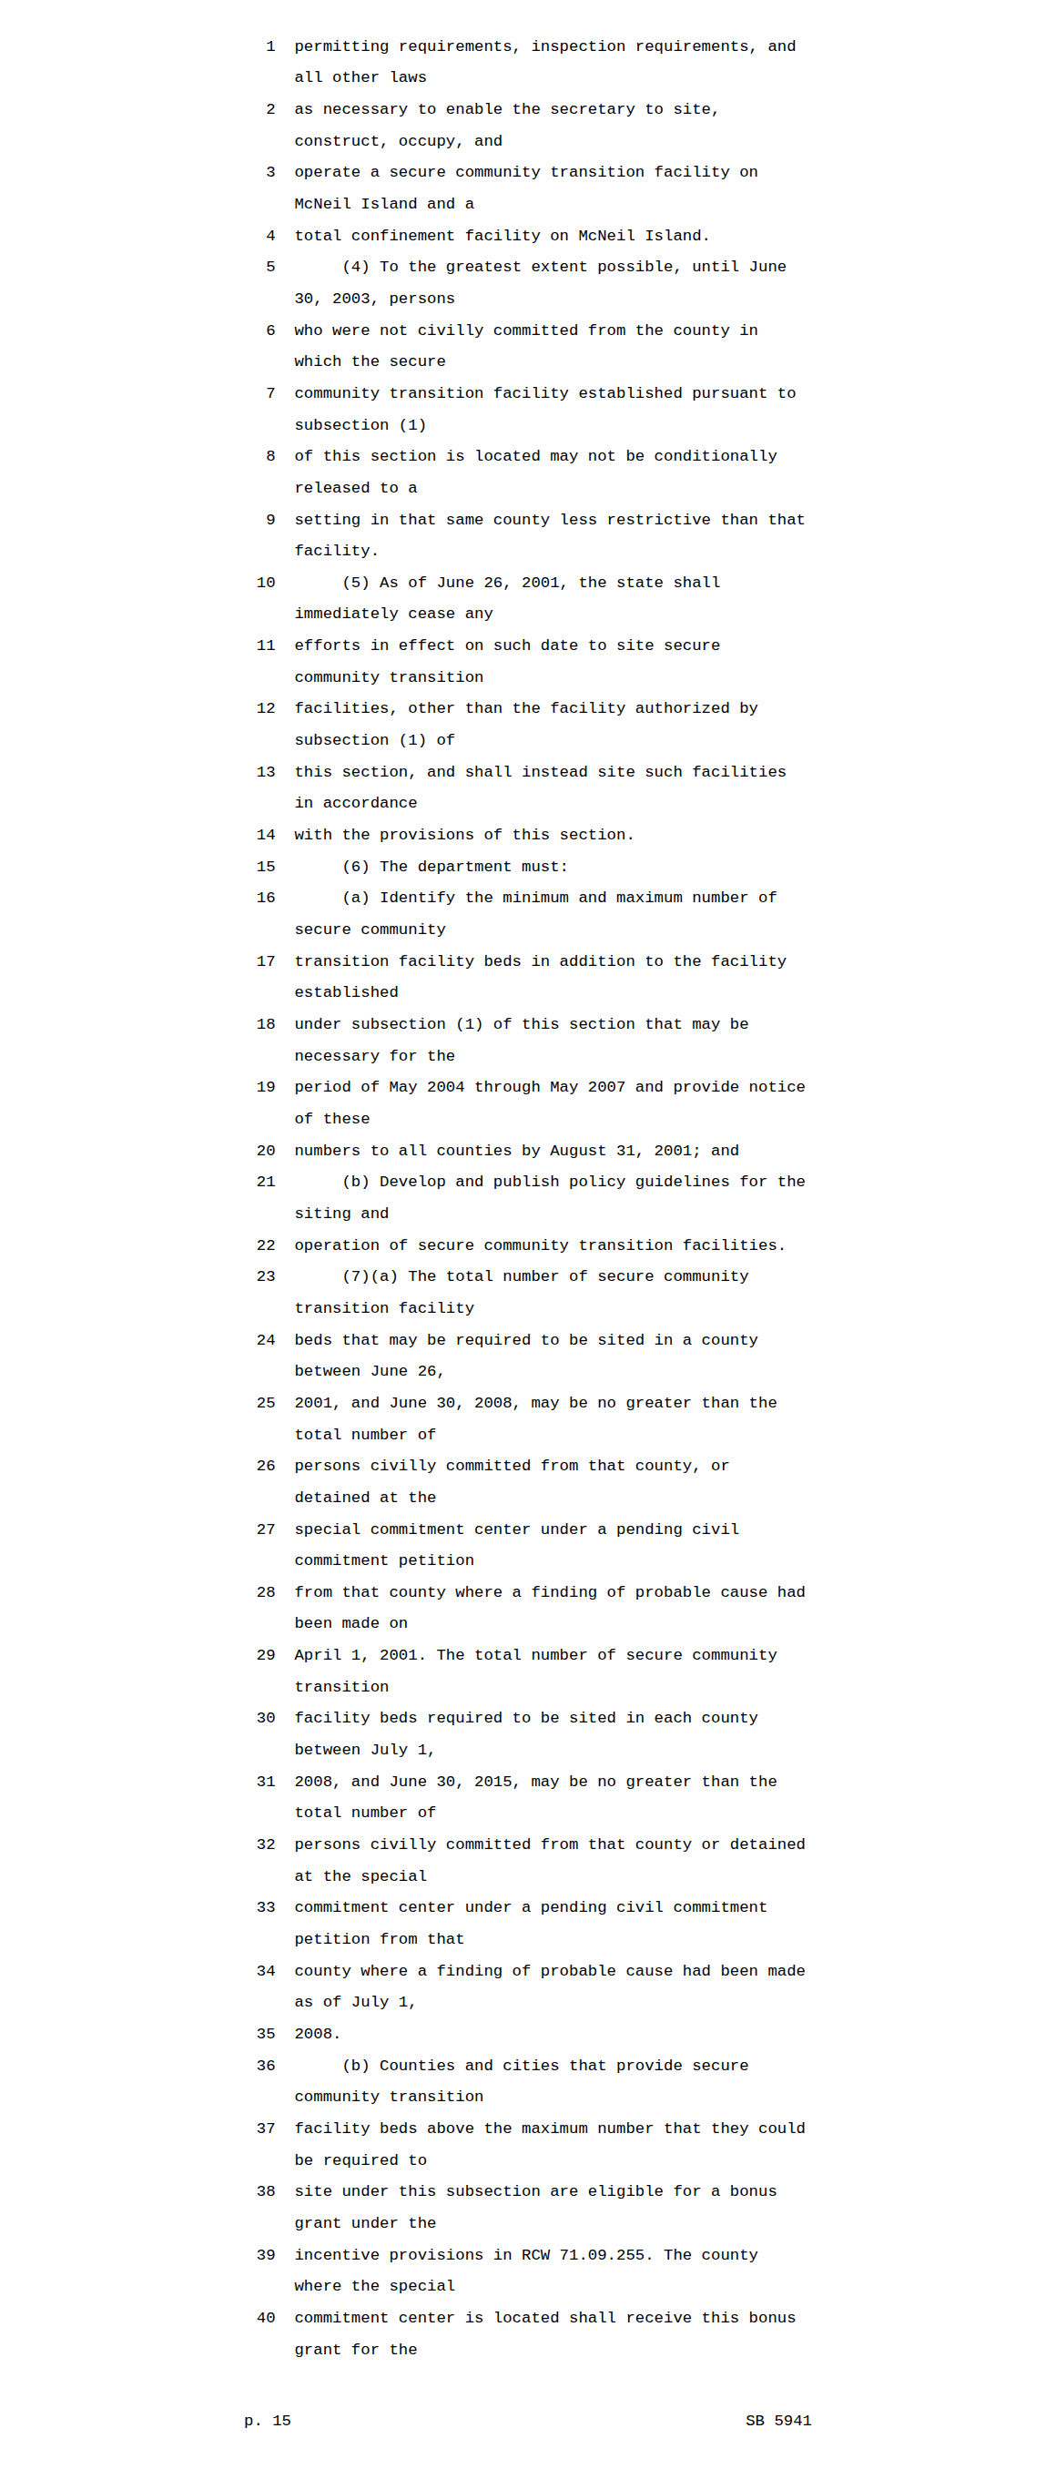permitting requirements, inspection requirements, and all other laws
as necessary to enable the secretary to site, construct, occupy, and
operate a secure community transition facility on McNeil Island and a
total confinement facility on McNeil Island.
(4) To the greatest extent possible, until June 30, 2003, persons
who were not civilly committed from the county in which the secure
community transition facility established pursuant to subsection (1)
of this section is located may not be conditionally released to a
setting in that same county less restrictive than that facility.
(5) As of June 26, 2001, the state shall immediately cease any
efforts in effect on such date to site secure community transition
facilities, other than the facility authorized by subsection (1) of
this section, and shall instead site such facilities in accordance
with the provisions of this section.
(6) The department must:
(a) Identify the minimum and maximum number of secure community
transition facility beds in addition to the facility established
under subsection (1) of this section that may be necessary for the
period of May 2004 through May 2007 and provide notice of these
numbers to all counties by August 31, 2001; and
(b) Develop and publish policy guidelines for the siting and
operation of secure community transition facilities.
(7)(a) The total number of secure community transition facility
beds that may be required to be sited in a county between June 26,
2001, and June 30, 2008, may be no greater than the total number of
persons civilly committed from that county, or detained at the
special commitment center under a pending civil commitment petition
from that county where a finding of probable cause had been made on
April 1, 2001. The total number of secure community transition
facility beds required to be sited in each county between July 1,
2008, and June 30, 2015, may be no greater than the total number of
persons civilly committed from that county or detained at the special
commitment center under a pending civil commitment petition from that
county where a finding of probable cause had been made as of July 1,
2008.
(b) Counties and cities that provide secure community transition
facility beds above the maximum number that they could be required to
site under this subsection are eligible for a bonus grant under the
incentive provisions in RCW 71.09.255. The county where the special
commitment center is located shall receive this bonus grant for the
p. 15 SB 5941